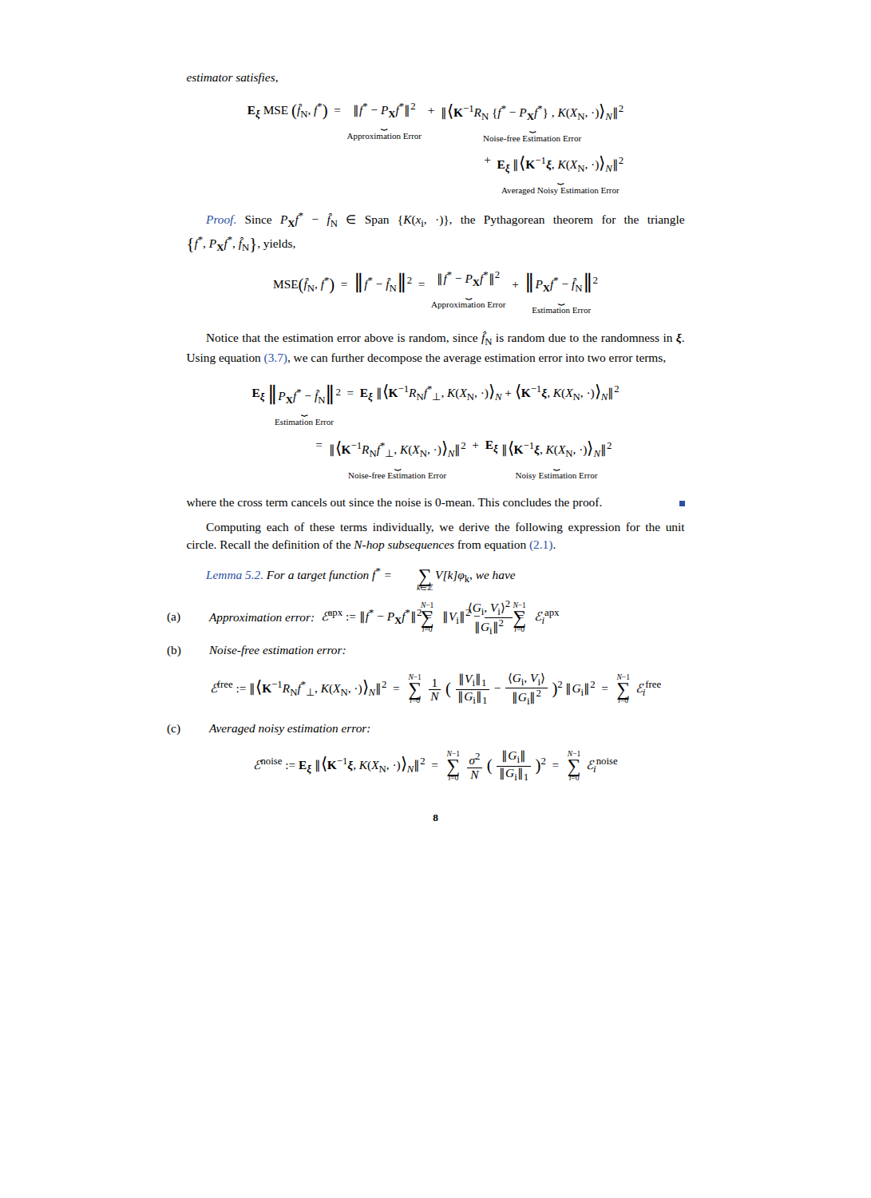estimator satisfies,
Eξ MSE (f̂N, f*) = ∥f* − PXf*∥2 ⏟ Approximation Error + ∥⟨K−1RN {f* − PXf*} , K(XN, ·)⟩N∥2 ⏟ Noise-free Estimation Error
+ Eξ ∥⟨K−1ξ, K(XN, ·)⟩N∥2 ⏟ Averaged Noisy Estimation Error
Proof. Since PXf* − f̂N ∈ Span {K(xi, ·)}, the Pythagorean theorem for the triangle {f*, PXf*, f̂N}, yields,
MSE(f̂N, f*) = ∥f* − f̂N∥2 = ∥f* − PXf*∥2 ⏟ Approximation Error + ∥PXf* − f̂N∥2 ⏟ Estimation Error
Notice that the estimation error above is random, since f̂N is random due to the randomness in ξ. Using equation (3.7), we can further decompose the average estimation error into two error terms,
Eξ ∥PXf* − f̂N∥2 ⏟ Estimation Error = Eξ ∥⟨K−1RN f*⊥, K(XN, ·)⟩N + ⟨K−1ξ, K(XN, ·)⟩N∥2
= ∥⟨K−1RN f*⊥, K(XN, ·)⟩N∥2 ⏟ Noise-free Estimation Error + Eξ ∥⟨K−1ξ, K(XN, ·)⟩N∥2 ⏟ Noisy Estimation Error
where the cross term cancels out since the noise is 0-mean. This concludes the proof.
Computing each of these terms individually, we derive the following expression for the unit circle. Recall the definition of the N-hop subsequences from equation (2.1).
Lemma 5.2. For a target function f* = ∑k∈ℤ V[k]φk, we have
(a) Approximation error: ℰapx := ∥f* − PXf*∥2 = N−1∑i=0 ∥Vi∥2 − ⟨Gi, Vi⟩2∥Gi∥2 = N−1∑i=0 ℰiapx
(b) Noise-free estimation error:
ℰfree := ∥⟨K−1RN f*⊥, K(XN, ·)⟩N∥2 = N−1∑i=0 1 N ( ∥Vi∥1∥Gi∥1 − ⟨Gi, Vi⟩∥Gi∥2 )2 ∥Gi∥2 = N−1∑i=0 ℰifree
(c) Averaged noisy estimation error:
ℰnoise := Eξ ∥⟨K−1ξ, K(XN, ·)⟩N∥2 = N−1∑i=0 σ2 N ( ∥Gi∥∥Gi∥1 )2 = N−1∑i=0 ℰinoise
8